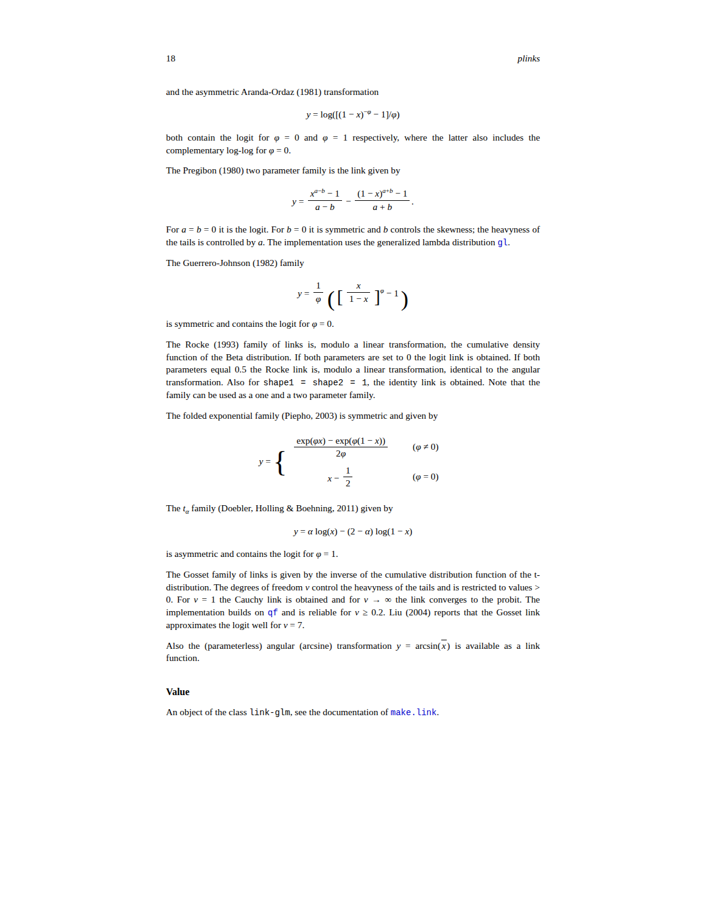18 plinks
and the asymmetric Aranda-Ordaz (1981) transformation
y = log([(1 − x)−φ − 1]/φ)
both contain the logit for φ = 0 and φ = 1 respectively, where the latter also includes the complementary log-log for φ = 0.
The Pregibon (1980) two parameter family is the link given by
y = xa−b − 1 a − b − (1 − x)a+b − 1 a + b.
For a = b = 0 it is the logit. For b = 0 it is symmetric and b controls the skewness; the heavyness of the tails is controlled by a. The implementation uses the generalized lambda distribution gl.
The Guerrero-Johnson (1982) family
y = 1 φ ( [ x 1 − x ]φ − 1 )
is symmetric and contains the logit for φ = 0.
The Rocke (1993) family of links is, modulo a linear transformation, the cumulative density function of the Beta distribution. If both parameters are set to 0 the logit link is obtained. If both parameters equal 0.5 the Rocke link is, modulo a linear transformation, identical to the angular transformation. Also for shape1 = shape2 = 1, the identity link is obtained. Note that the family can be used as a one and a two parameter family.
The folded exponential family (Piepho, 2003) is symmetric and given by
y = {
| exp( φx ) − exp( φ (1 − x )) 2 φ | ( φ ≠ 0) |
| x − 1 2 | ( φ = 0) |
The tα family (Doebler, Holling & Boehning, 2011) given by
y = α log(x) − (2 − α) log(1 − x)
is asymmetric and contains the logit for φ = 1.
The Gosset family of links is given by the inverse of the cumulative distribution function of the t-distribution. The degrees of freedom ν control the heavyness of the tails and is restricted to values > 0. For ν = 1 the Cauchy link is obtained and for ν → ∞ the link converges to the probit. The implementation builds on qf and is reliable for ν ≥ 0.2. Liu (2004) reports that the Gosset link approximates the logit well for ν = 7.
Also the (parameterless) angular (arcsine) transformation y = arcsin(x) is available as a link function.
Value
An object of the class link-glm, see the documentation of make.link.